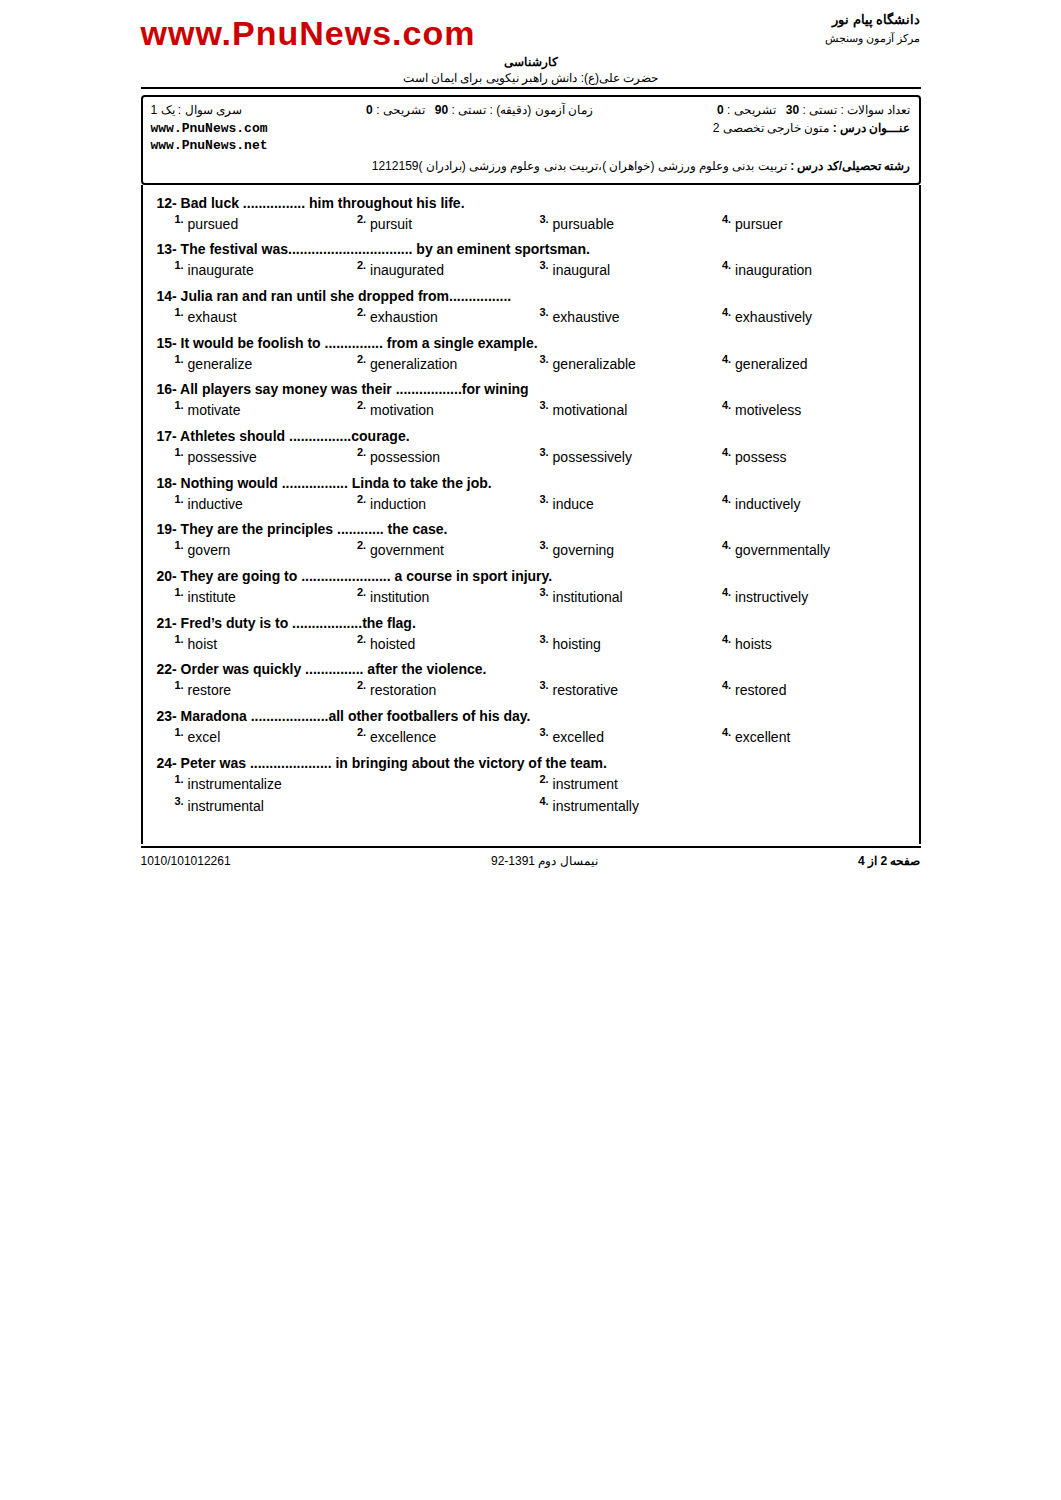www.PnuNews.com
دانشگاه پیام نور
مرکز آزمون وسنجش
کارشناسی
حضرت علی(ع): دانش راهبر نیکویی برای ایمان است
تعداد سوالات : تستی : 30 تشریحی : 0
زمان آزمون (دقیقه) : تستی : 90 تشریحی : 0
سری سوال : یک 1
عنـــوان درس : متون خارجی تخصصی 2
www.PnuNews.com
www.PnuNews.net
رشته تحصیلی/کد درس : تربیت بدنی وعلوم ورزشی (خواهران )،تربیت بدنی وعلوم ورزشی (برادران )1212159
12- Bad luck ................ him throughout his life.
1. pursued
2. pursuit
3. pursuable
4. pursuer
13- The festival was................................ by an eminent sportsman.
1. inaugurate
2. inaugurated
3. inaugural
4. inauguration
14- Julia ran and ran until she dropped from................
1. exhaust
2. exhaustion
3. exhaustive
4. exhaustively
15- It would be foolish to ............... from a single example.
1. generalize
2. generalization
3. generalizable
4. generalized
16- All players say money was their .................for wining
1. motivate
2. motivation
3. motivational
4. motiveless
17- Athletes should ................courage.
1. possessive
2. possession
3. possessively
4. possess
18- Nothing would ................. Linda to take the job.
1. inductive
2. induction
3. induce
4. inductively
19- They are the principles ............ the case.
1. govern
2. government
3. governing
4. governmentally
20- They are going to ....................... a course in sport injury.
1. institute
2. institution
3. institutional
4. instructively
21- Fred’s duty is to ..................the flag.
1. hoist
2. hoisted
3. hoisting
4. hoists
22- Order was quickly ............... after the violence.
1. restore
2. restoration
3. restorative
4. restored
23- Maradona ....................all other footballers of his day.
1. excel
2. excellence
3. excelled
4. excellent
24- Peter was ..................... in bringing about the victory of the team.
1. instrumentalize
2. instrument
3. instrumental
4. instrumentally
صفحه 2 از 4
نیمسال دوم 1391-92
1010/101012261